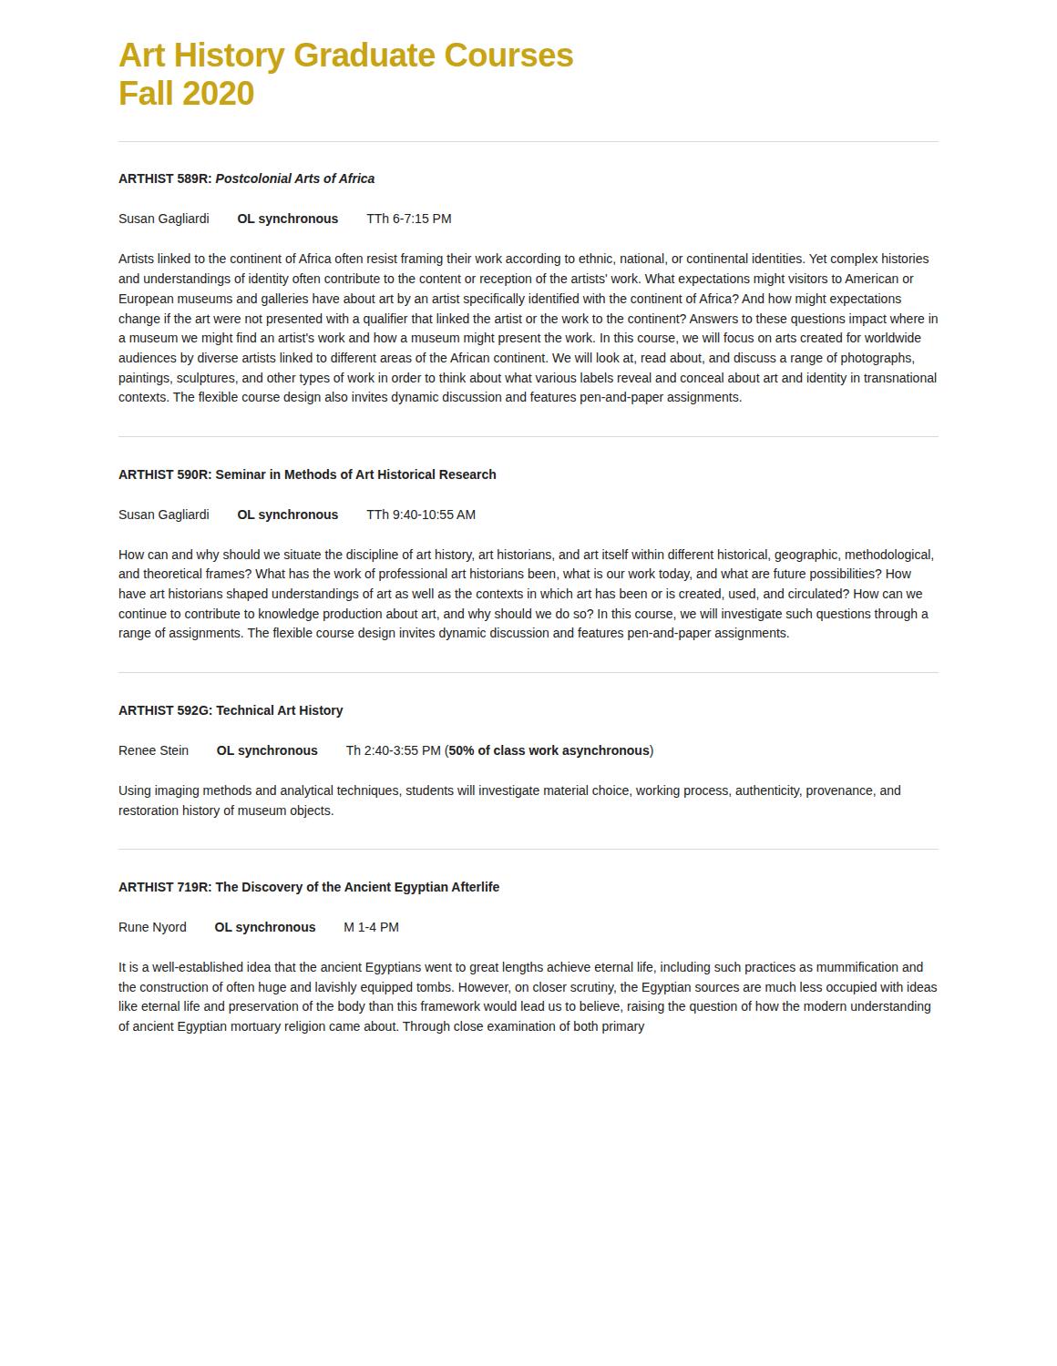Art History Graduate Courses
Fall 2020
ARTHIST 589R: Postcolonial Arts of Africa
Susan Gagliardi OL synchronous TTh 6-7:15 PM
Artists linked to the continent of Africa often resist framing their work according to ethnic, national, or continental identities. Yet complex histories and understandings of identity often contribute to the content or reception of the artists' work. What expectations might visitors to American or European museums and galleries have about art by an artist specifically identified with the continent of Africa? And how might expectations change if the art were not presented with a qualifier that linked the artist or the work to the continent? Answers to these questions impact where in a museum we might find an artist's work and how a museum might present the work. In this course, we will focus on arts created for worldwide audiences by diverse artists linked to different areas of the African continent. We will look at, read about, and discuss a range of photographs, paintings, sculptures, and other types of work in order to think about what various labels reveal and conceal about art and identity in transnational contexts. The flexible course design also invites dynamic discussion and features pen-and-paper assignments.
ARTHIST 590R: Seminar in Methods of Art Historical Research
Susan Gagliardi OL synchronous TTh 9:40-10:55 AM
How can and why should we situate the discipline of art history, art historians, and art itself within different historical, geographic, methodological, and theoretical frames? What has the work of professional art historians been, what is our work today, and what are future possibilities? How have art historians shaped understandings of art as well as the contexts in which art has been or is created, used, and circulated? How can we continue to contribute to knowledge production about art, and why should we do so? In this course, we will investigate such questions through a range of assignments. The flexible course design invites dynamic discussion and features pen-and-paper assignments.
ARTHIST 592G: Technical Art History
Renee Stein OL synchronous Th 2:40-3:55 PM (50% of class work asynchronous)
Using imaging methods and analytical techniques, students will investigate material choice, working process, authenticity, provenance, and restoration history of museum objects.
ARTHIST 719R: The Discovery of the Ancient Egyptian Afterlife
Rune Nyord OL synchronous M 1-4 PM
It is a well-established idea that the ancient Egyptians went to great lengths achieve eternal life, including such practices as mummification and the construction of often huge and lavishly equipped tombs. However, on closer scrutiny, the Egyptian sources are much less occupied with ideas like eternal life and preservation of the body than this framework would lead us to believe, raising the question of how the modern understanding of ancient Egyptian mortuary religion came about. Through close examination of both primary